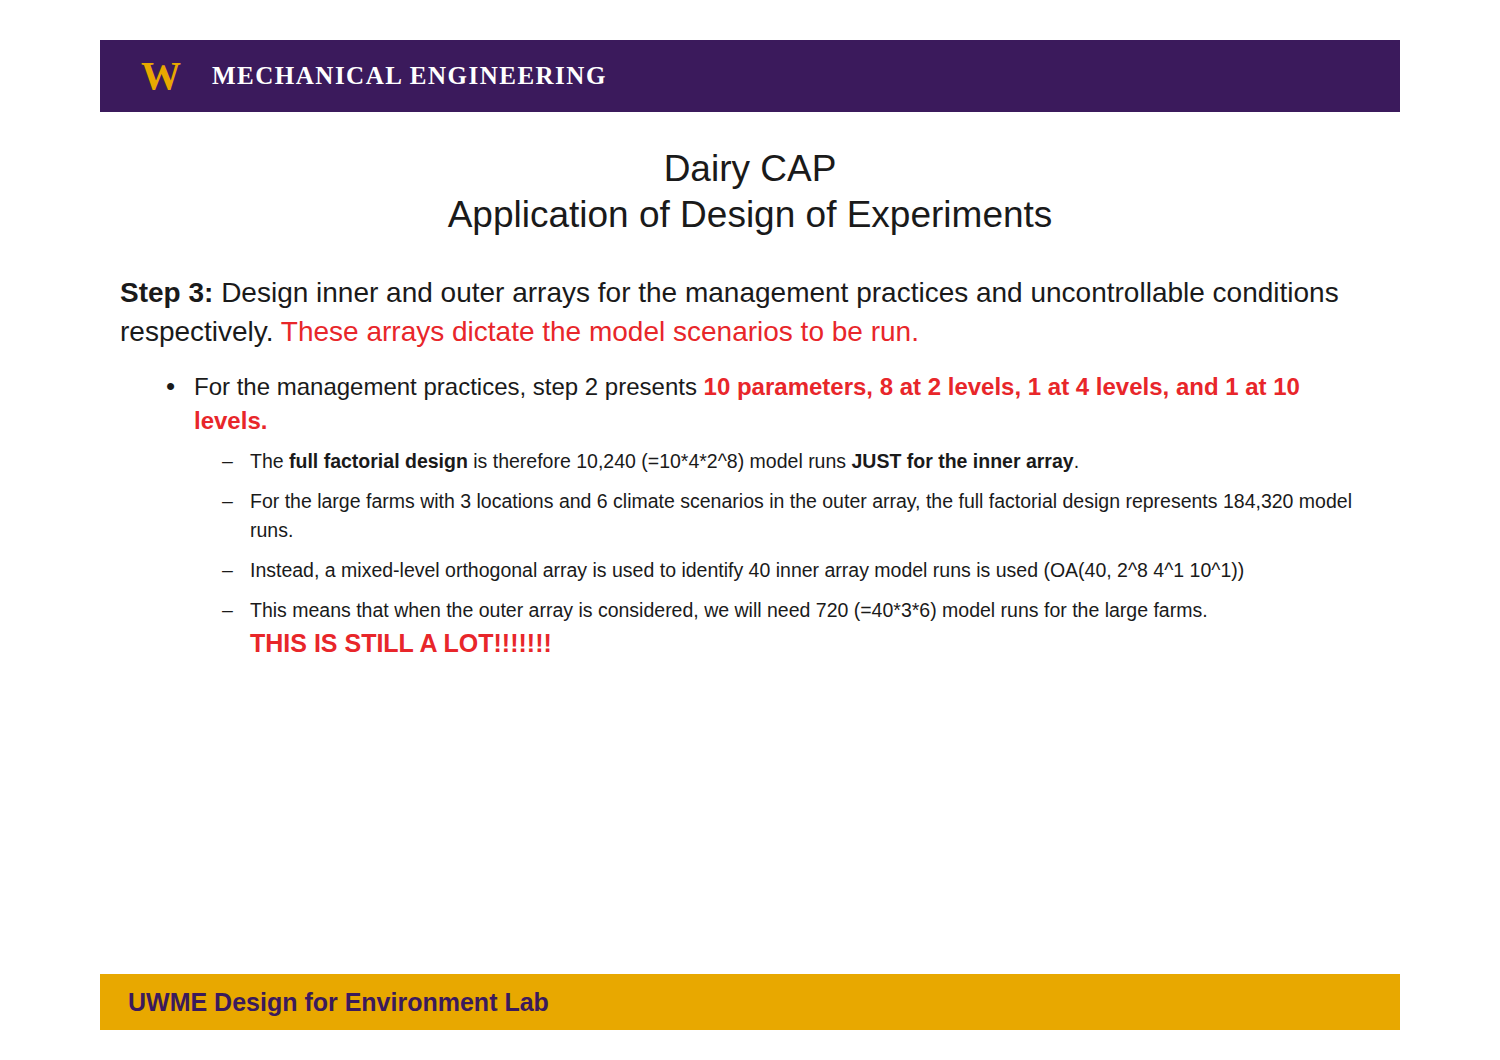W
MECHANICAL ENGINEERING
Dairy CAP Application of Design of Experiments
Step 3: Design inner and outer arrays for the management practices and uncontrollable conditions respectively. These arrays dictate the model scenarios to be run.
For the management practices, step 2 presents 10 parameters, 8 at 2 levels, 1 at 4 levels, and 1 at 10 levels.
The full factorial design is therefore 10,240 (=10*4*2^8) model runs JUST for the inner array.
For the large farms with 3 locations and 6 climate scenarios in the outer array, the full factorial design represents 184,320 model runs.
Instead, a mixed-level orthogonal array is used to identify 40 inner array model runs is used (OA(40, 2^8 4^1 10^1))
This means that when the outer array is considered, we will need 720 (=40*3*6) model runs for the large farms. THIS IS STILL A LOT!!!!!!!
UWME Design for Environment Lab